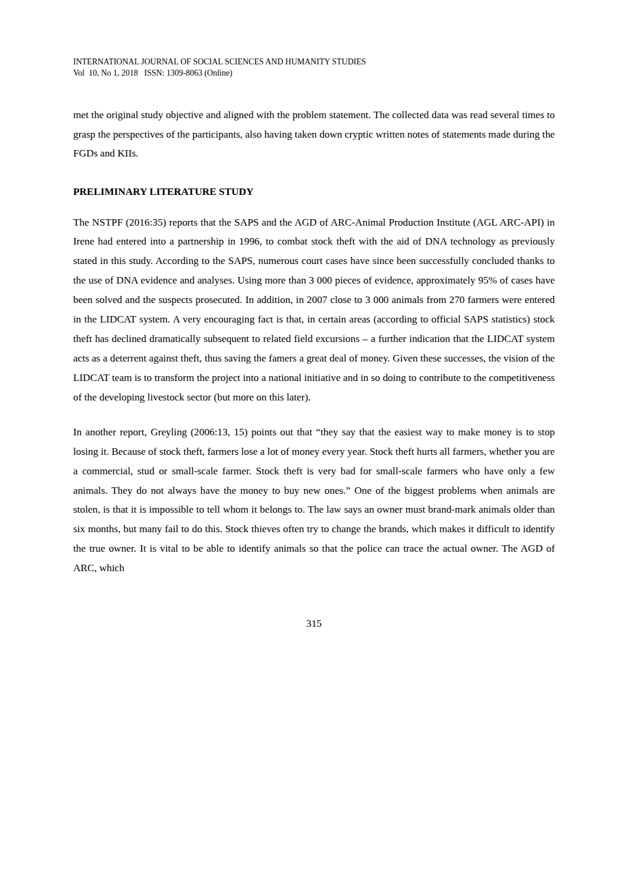INTERNATIONAL JOURNAL OF SOCIAL SCIENCES AND HUMANITY STUDIES
Vol 10, No 1, 2018 ISSN: 1309-8063 (Online)
met the original study objective and aligned with the problem statement. The collected data was read several times to grasp the perspectives of the participants, also having taken down cryptic written notes of statements made during the FGDs and KIIs.
Preliminary Literature Study
The NSTPF (2016:35) reports that the SAPS and the AGD of ARC-Animal Production Institute (AGL ARC-API) in Irene had entered into a partnership in 1996, to combat stock theft with the aid of DNA technology as previously stated in this study. According to the SAPS, numerous court cases have since been successfully concluded thanks to the use of DNA evidence and analyses. Using more than 3 000 pieces of evidence, approximately 95% of cases have been solved and the suspects prosecuted. In addition, in 2007 close to 3 000 animals from 270 farmers were entered in the LIDCAT system. A very encouraging fact is that, in certain areas (according to official SAPS statistics) stock theft has declined dramatically subsequent to related field excursions – a further indication that the LIDCAT system acts as a deterrent against theft, thus saving the famers a great deal of money. Given these successes, the vision of the LIDCAT team is to transform the project into a national initiative and in so doing to contribute to the competitiveness of the developing livestock sector (but more on this later).
In another report, Greyling (2006:13, 15) points out that “they say that the easiest way to make money is to stop losing it. Because of stock theft, farmers lose a lot of money every year. Stock theft hurts all farmers, whether you are a commercial, stud or small-scale farmer. Stock theft is very bad for small-scale farmers who have only a few animals. They do not always have the money to buy new ones.” One of the biggest problems when animals are stolen, is that it is impossible to tell whom it belongs to. The law says an owner must brand-mark animals older than six months, but many fail to do this. Stock thieves often try to change the brands, which makes it difficult to identify the true owner. It is vital to be able to identify animals so that the police can trace the actual owner. The AGD of ARC, which
315